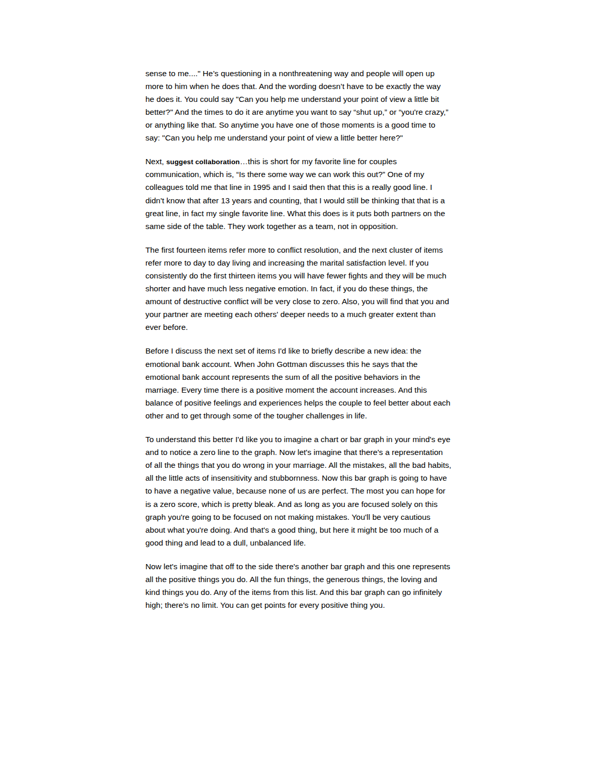sense to me...." He’s questioning in a nonthreatening way and people will open up more to him when he does that. And the wording doesn’t have to be exactly the way he does it. You could say "Can you help me understand your point of view a little bit better?" And the times to do it are anytime you want to say “shut up,” or “you're crazy,” or anything like that. So anytime you have one of those moments is a good time to say: "Can you help me understand your point of view a little better here?"
Next, suggest collaboration…this is short for my favorite line for couples communication, which is, “Is there some way we can work this out?” One of my colleagues told me that line in 1995 and I said then that this is a really good line. I didn't know that after 13 years and counting, that I would still be thinking that that is a great line, in fact my single favorite line. What this does is it puts both partners on the same side of the table. They work together as a team, not in opposition.
The first fourteen items refer more to conflict resolution, and the next cluster of items refer more to day to day living and increasing the marital satisfaction level. If you consistently do the first thirteen items you will have fewer fights and they will be much shorter and have much less negative emotion. In fact, if you do these things, the amount of destructive conflict will be very close to zero. Also, you will find that you and your partner are meeting each others' deeper needs to a much greater extent than ever before.
Before I discuss the next set of items I'd like to briefly describe a new idea: the emotional bank account. When John Gottman discusses this he says that the emotional bank account represents the sum of all the positive behaviors in the marriage. Every time there is a positive moment the account increases. And this balance of positive feelings and experiences helps the couple to feel better about each other and to get through some of the tougher challenges in life.
To understand this better I'd like you to imagine a chart or bar graph in your mind's eye and to notice a zero line to the graph. Now let's imagine that there's a representation of all the things that you do wrong in your marriage. All the mistakes, all the bad habits, all the little acts of insensitivity and stubbornness. Now this bar graph is going to have to have a negative value, because none of us are perfect. The most you can hope for is a zero score, which is pretty bleak. And as long as you are focused solely on this graph you're going to be focused on not making mistakes. You'll be very cautious about what you're doing. And that's a good thing, but here it might be too much of a good thing and lead to a dull, unbalanced life.
Now let's imagine that off to the side there's another bar graph and this one represents all the positive things you do. All the fun things, the generous things, the loving and kind things you do. Any of the items from this list. And this bar graph can go infinitely high; there's no limit. You can get points for every positive thing you.